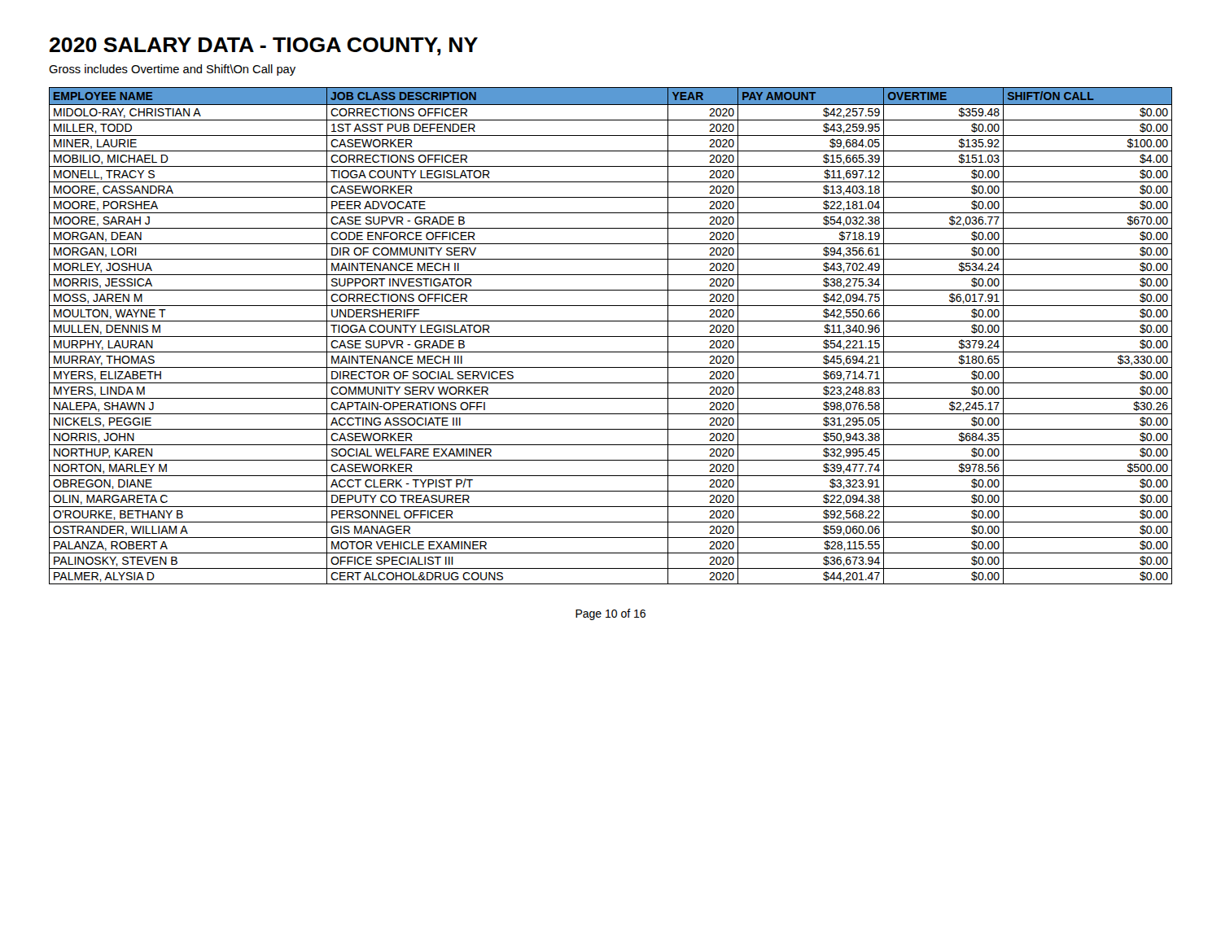2020 SALARY DATA - TIOGA COUNTY, NY
Gross includes Overtime and Shift\On Call pay
| EMPLOYEE NAME | JOB CLASS DESCRIPTION | YEAR | PAY AMOUNT | OVERTIME | SHIFT/ON CALL |
| --- | --- | --- | --- | --- | --- |
| MIDOLO-RAY, CHRISTIAN A | CORRECTIONS OFFICER | 2020 | $42,257.59 | $359.48 | $0.00 |
| MILLER, TODD | 1ST ASST PUB DEFENDER | 2020 | $43,259.95 | $0.00 | $0.00 |
| MINER, LAURIE | CASEWORKER | 2020 | $9,684.05 | $135.92 | $100.00 |
| MOBILIO, MICHAEL D | CORRECTIONS OFFICER | 2020 | $15,665.39 | $151.03 | $4.00 |
| MONELL, TRACY S | TIOGA COUNTY LEGISLATOR | 2020 | $11,697.12 | $0.00 | $0.00 |
| MOORE, CASSANDRA | CASEWORKER | 2020 | $13,403.18 | $0.00 | $0.00 |
| MOORE, PORSHEA | PEER ADVOCATE | 2020 | $22,181.04 | $0.00 | $0.00 |
| MOORE, SARAH J | CASE SUPVR - GRADE B | 2020 | $54,032.38 | $2,036.77 | $670.00 |
| MORGAN, DEAN | CODE ENFORCE OFFICER | 2020 | $718.19 | $0.00 | $0.00 |
| MORGAN, LORI | DIR OF COMMUNITY SERV | 2020 | $94,356.61 | $0.00 | $0.00 |
| MORLEY, JOSHUA | MAINTENANCE MECH II | 2020 | $43,702.49 | $534.24 | $0.00 |
| MORRIS, JESSICA | SUPPORT INVESTIGATOR | 2020 | $38,275.34 | $0.00 | $0.00 |
| MOSS, JAREN M | CORRECTIONS OFFICER | 2020 | $42,094.75 | $6,017.91 | $0.00 |
| MOULTON, WAYNE T | UNDERSHERIFF | 2020 | $42,550.66 | $0.00 | $0.00 |
| MULLEN, DENNIS M | TIOGA COUNTY LEGISLATOR | 2020 | $11,340.96 | $0.00 | $0.00 |
| MURPHY, LAURAN | CASE SUPVR - GRADE B | 2020 | $54,221.15 | $379.24 | $0.00 |
| MURRAY, THOMAS | MAINTENANCE MECH III | 2020 | $45,694.21 | $180.65 | $3,330.00 |
| MYERS, ELIZABETH | DIRECTOR OF SOCIAL SERVICES | 2020 | $69,714.71 | $0.00 | $0.00 |
| MYERS, LINDA M | COMMUNITY SERV WORKER | 2020 | $23,248.83 | $0.00 | $0.00 |
| NALEPA, SHAWN J | CAPTAIN-OPERATIONS OFFI | 2020 | $98,076.58 | $2,245.17 | $30.26 |
| NICKELS, PEGGIE | ACCTING ASSOCIATE III | 2020 | $31,295.05 | $0.00 | $0.00 |
| NORRIS, JOHN | CASEWORKER | 2020 | $50,943.38 | $684.35 | $0.00 |
| NORTHUP, KAREN | SOCIAL WELFARE EXAMINER | 2020 | $32,995.45 | $0.00 | $0.00 |
| NORTON, MARLEY M | CASEWORKER | 2020 | $39,477.74 | $978.56 | $500.00 |
| OBREGON, DIANE | ACCT CLERK - TYPIST P/T | 2020 | $3,323.91 | $0.00 | $0.00 |
| OLIN, MARGARETA C | DEPUTY CO TREASURER | 2020 | $22,094.38 | $0.00 | $0.00 |
| O'ROURKE, BETHANY B | PERSONNEL OFFICER | 2020 | $92,568.22 | $0.00 | $0.00 |
| OSTRANDER, WILLIAM A | GIS MANAGER | 2020 | $59,060.06 | $0.00 | $0.00 |
| PALANZA, ROBERT A | MOTOR VEHICLE EXAMINER | 2020 | $28,115.55 | $0.00 | $0.00 |
| PALINOSKY, STEVEN B | OFFICE SPECIALIST III | 2020 | $36,673.94 | $0.00 | $0.00 |
| PALMER, ALYSIA D | CERT ALCOHOL&DRUG COUNS | 2020 | $44,201.47 | $0.00 | $0.00 |
Page 10 of 16